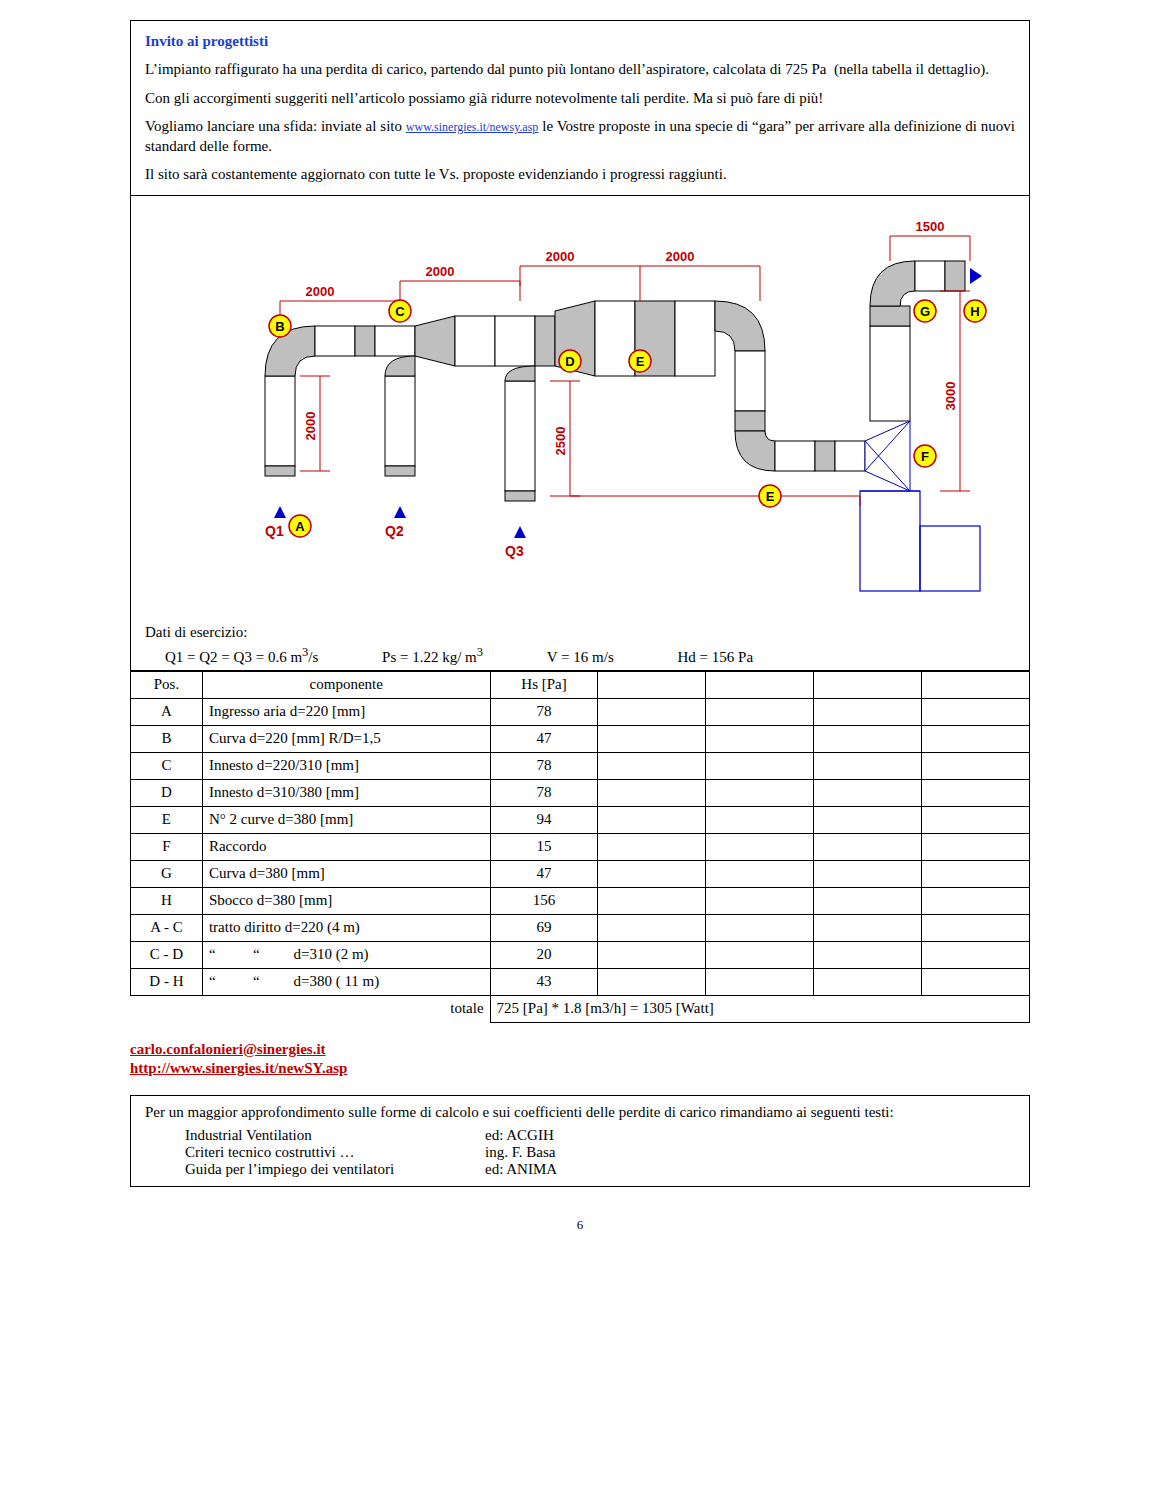Invito ai progettisti
L’impianto raffigurato ha una perdita di carico, partendo dal punto più lontano dell’aspiratore, calcolata di 725 Pa (nella tabella il dettaglio).
Con gli accorgimenti suggeriti nell’articolo possiamo già ridurre notevolmente tali perdite. Ma si può fare di più!
Vogliamo lanciare una sfida: inviate al sito www.sinergies.it/newsy.asp le Vostre proposte in una specie di “gara” per arrivare alla definizione di nuovi standard delle forme.
Il sito sarà costantemente aggiornato con tutte le Vs. proposte evidenziando i progressi raggiunti.
2000 2000 2000 2000 1500 2000 2500 3000 Q1 Q2 Q3 A B C D E E F G H
Dati di esercizio:
Q1 = Q2 = Q3 = 0.6 m3/s Ps = 1.22 kg/ m3 V = 16 m/s Hd = 156 Pa
| Pos. | componente | Hs [Pa] | | | | |
| --- | --- | --- | --- | --- | --- | --- |
| A | Ingresso aria d=220 [mm] | 78 | | | | |
| B | Curva d=220 [mm] R/D=1,5 | 47 | | | | |
| C | Innesto d=220/310 [mm] | 78 | | | | |
| D | Innesto d=310/380 [mm] | 78 | | | | |
| E | N° 2 curve d=380 [mm] | 94 | | | | |
| F | Raccordo | 15 | | | | |
| G | Curva d=380 [mm] | 47 | | | | |
| H | Sbocco d=380 [mm] | 156 | | | | |
| A - C | tratto diritto d=220 (4 m) | 69 | | | | |
| C - D | “ “ d=310 (2 m) | 20 | | | | |
| D - H | “ “ d=380 ( 11 m) | 43 | | | | |
| totale | 725 [Pa] * 1.8 [m3/h] = 1305 [Watt] |
carlo.confalonieri@sinergies.it http://www.sinergies.it/newSY.asp
Per un maggior approfondimento sulle forme di calcolo e sui coefficienti delle perdite di carico rimandiamo ai seguenti testi:
Industrial Ventilation ed: ACGIH
Criteri tecnico costruttivi …ing. F. Basa
Guida per l’impiego dei ventilatori ed: ANIMA
6